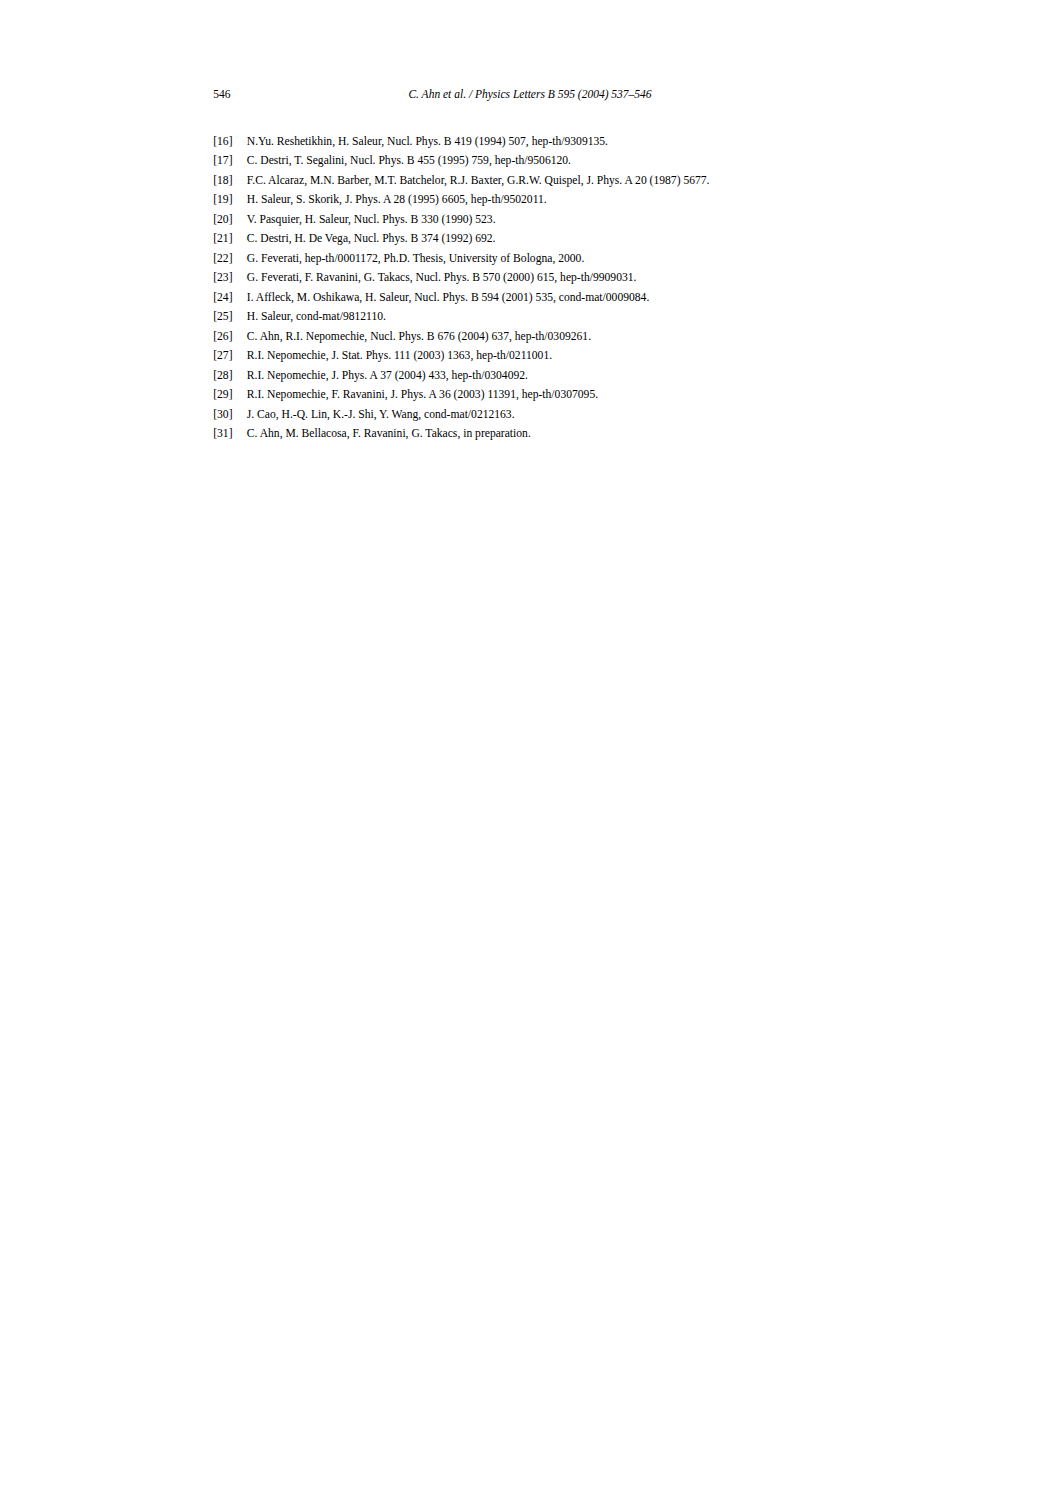546
C. Ahn et al. / Physics Letters B 595 (2004) 537–546
[16] N.Yu. Reshetikhin, H. Saleur, Nucl. Phys. B 419 (1994) 507, hep-th/9309135.
[17] C. Destri, T. Segalini, Nucl. Phys. B 455 (1995) 759, hep-th/9506120.
[18] F.C. Alcaraz, M.N. Barber, M.T. Batchelor, R.J. Baxter, G.R.W. Quispel, J. Phys. A 20 (1987) 5677.
[19] H. Saleur, S. Skorik, J. Phys. A 28 (1995) 6605, hep-th/9502011.
[20] V. Pasquier, H. Saleur, Nucl. Phys. B 330 (1990) 523.
[21] C. Destri, H. De Vega, Nucl. Phys. B 374 (1992) 692.
[22] G. Feverati, hep-th/0001172, Ph.D. Thesis, University of Bologna, 2000.
[23] G. Feverati, F. Ravanini, G. Takacs, Nucl. Phys. B 570 (2000) 615, hep-th/9909031.
[24] I. Affleck, M. Oshikawa, H. Saleur, Nucl. Phys. B 594 (2001) 535, cond-mat/0009084.
[25] H. Saleur, cond-mat/9812110.
[26] C. Ahn, R.I. Nepomechie, Nucl. Phys. B 676 (2004) 637, hep-th/0309261.
[27] R.I. Nepomechie, J. Stat. Phys. 111 (2003) 1363, hep-th/0211001.
[28] R.I. Nepomechie, J. Phys. A 37 (2004) 433, hep-th/0304092.
[29] R.I. Nepomechie, F. Ravanini, J. Phys. A 36 (2003) 11391, hep-th/0307095.
[30] J. Cao, H.-Q. Lin, K.-J. Shi, Y. Wang, cond-mat/0212163.
[31] C. Ahn, M. Bellacosa, F. Ravanini, G. Takacs, in preparation.